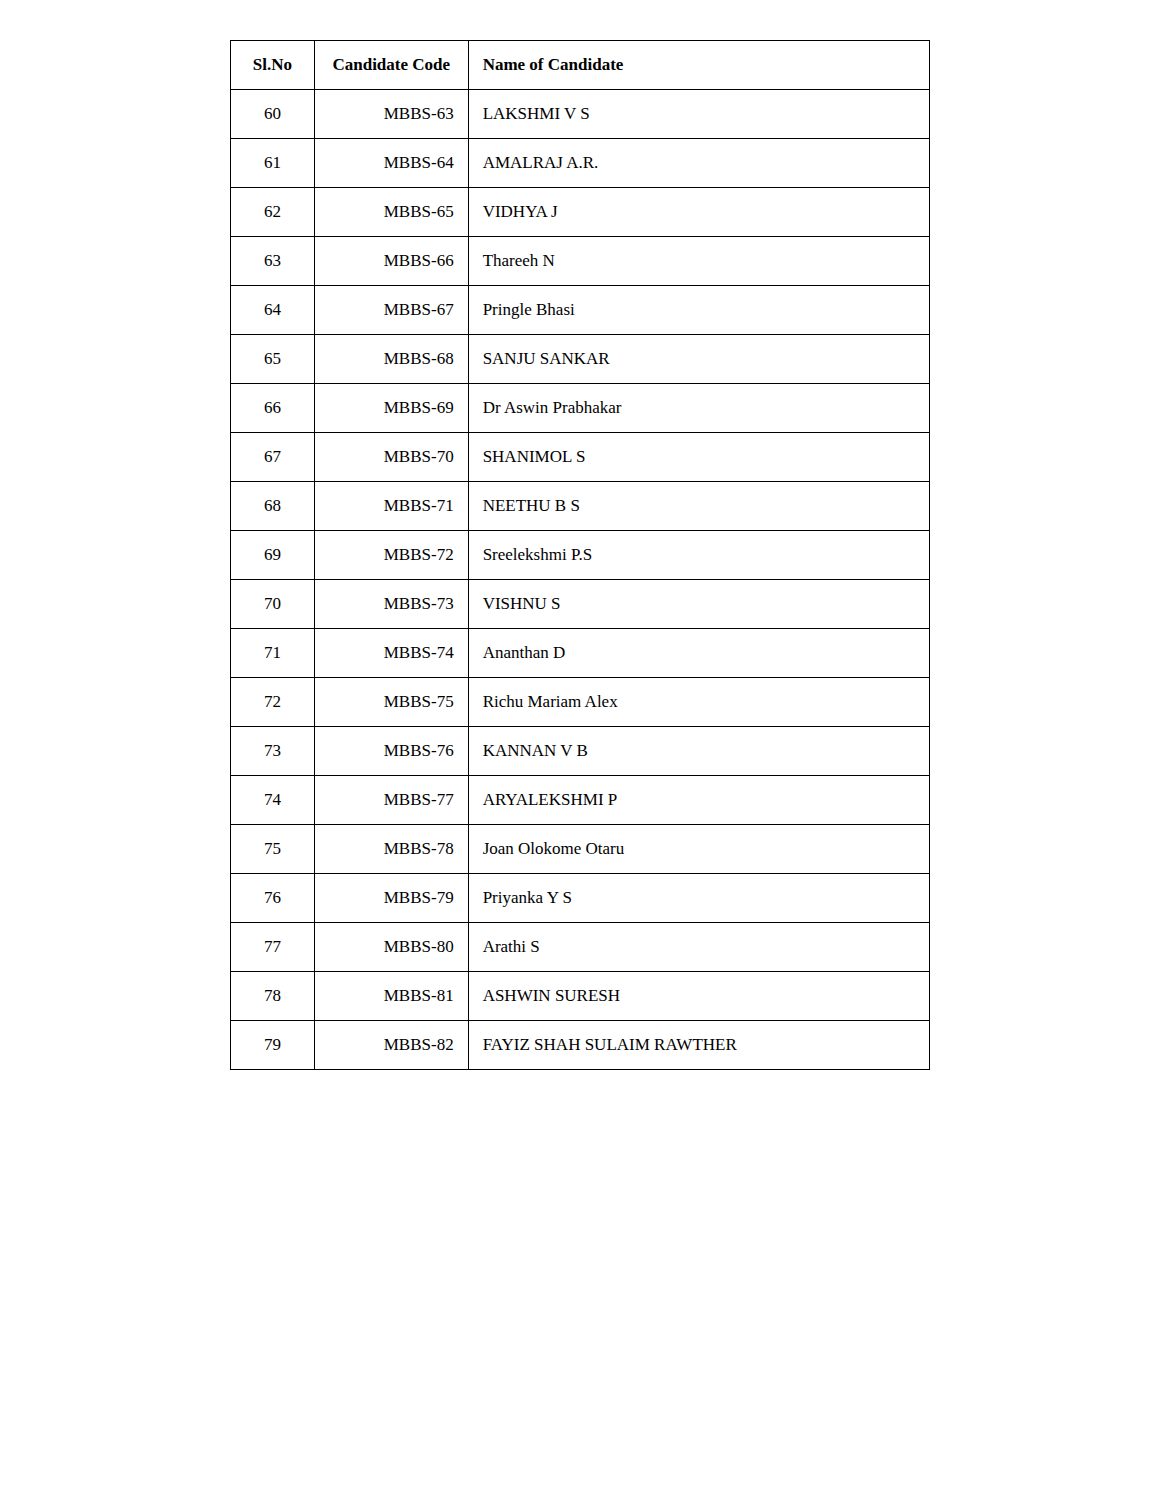| Sl.No | Candidate Code | Name of Candidate |
| --- | --- | --- |
| 60 | MBBS-63 | LAKSHMI V S |
| 61 | MBBS-64 | AMALRAJ A.R. |
| 62 | MBBS-65 | VIDHYA J |
| 63 | MBBS-66 | Thareeh N |
| 64 | MBBS-67 | Pringle Bhasi |
| 65 | MBBS-68 | SANJU SANKAR |
| 66 | MBBS-69 | Dr Aswin Prabhakar |
| 67 | MBBS-70 | SHANIMOL S |
| 68 | MBBS-71 | NEETHU B S |
| 69 | MBBS-72 | Sreelekshmi P.S |
| 70 | MBBS-73 | VISHNU S |
| 71 | MBBS-74 | Ananthan D |
| 72 | MBBS-75 | Richu Mariam Alex |
| 73 | MBBS-76 | KANNAN V B |
| 74 | MBBS-77 | ARYALEKSHMI P |
| 75 | MBBS-78 | Joan Olokome Otaru |
| 76 | MBBS-79 | Priyanka Y S |
| 77 | MBBS-80 | Arathi S |
| 78 | MBBS-81 | ASHWIN SURESH |
| 79 | MBBS-82 | FAYIZ SHAH SULAIM RAWTHER |